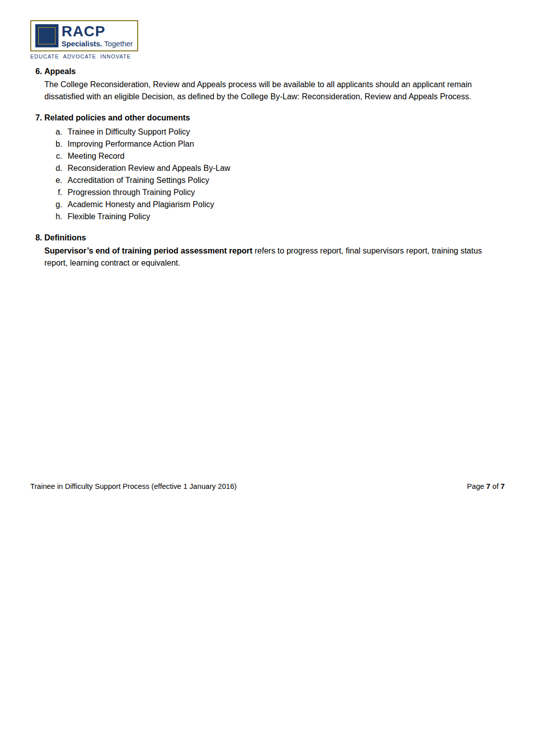RACP
Specialists. Together
EDUCATE ADVOCATE INNOVATE
Appeals
The College Reconsideration, Review and Appeals process will be available to all applicants should an applicant remain dissatisfied with an eligible Decision, as defined by the College By-Law: Reconsideration, Review and Appeals Process.
Related policies and other documents
Trainee in Difficulty Support Policy
Improving Performance Action Plan
Meeting Record
Reconsideration Review and Appeals By-Law
Accreditation of Training Settings Policy
Progression through Training Policy
Academic Honesty and Plagiarism Policy
Flexible Training Policy
Definitions
Supervisor’s end of training period assessment report refers to progress report, final supervisors report, training status report, learning contract or equivalent.
Trainee in Difficulty Support Process (effective 1 January 2016) Page 7 of 7